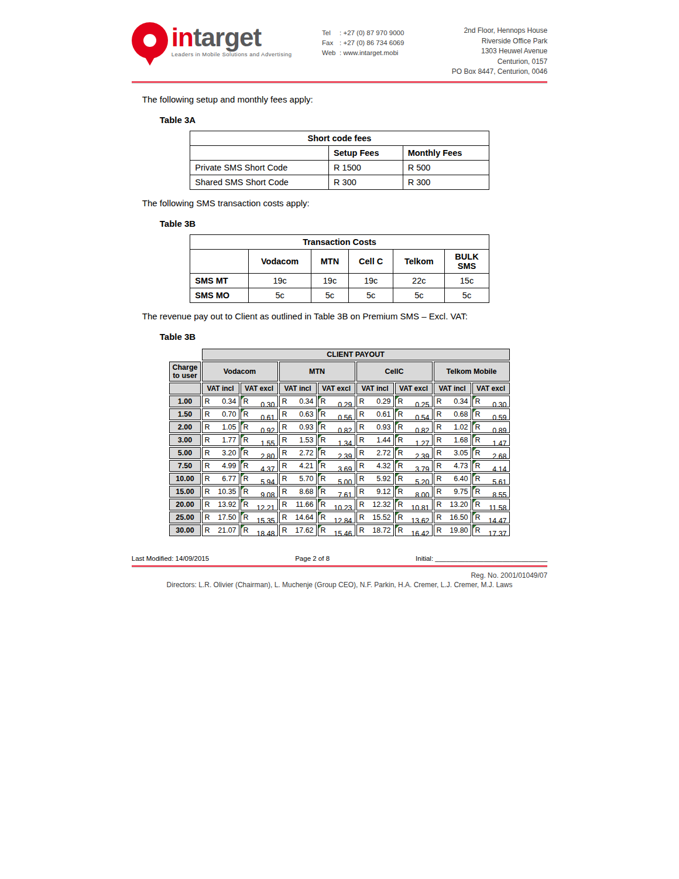in target
Leaders in Mobile Solutions and Advertising
Tel: +27 (0) 87 970 9000
Fax: +27 (0) 86 734 6069
Web: www.intarget.mobi
2nd Floor, Hennops House
Riverside Office Park
1303 Heuwel Avenue
Centurion, 0157
PO Box 8447, Centurion, 0046
The following setup and monthly fees apply:
Table 3A
| Short code fees |
| --- |
| | Setup Fees | Monthly Fees |
| Private SMS Short Code | R 1500 | R 500 |
| Shared SMS Short Code | R 300 | R 300 |
The following SMS transaction costs apply:
Table 3B
| Transaction Costs |
| --- |
| | Vodacom | MTN | Cell C | Telkom | BULK SMS |
| SMS MT | 19c | 19c | 19c | 22c | 15c |
| SMS MO | 5c | 5c | 5c | 5c | 5c |
The revenue pay out to Client as outlined in Table 3B on Premium SMS – Excl. VAT:
Table 3B
| | CLIENT PAYOUT |
| Charge to user | Vodacom | MTN | CellC | Telkom Mobile |
| | VAT incl | VAT excl | VAT incl | VAT excl | VAT incl | VAT excl | VAT incl | VAT excl |
| 1.00 | R 0.34 | R 0.30 | R 0.34 | R 0.29 | R 0.29 | R 0.25 | R 0.34 | R 0.30 |
| 1.50 | R 0.70 | R 0.61 | R 0.63 | R 0.56 | R 0.61 | R 0.54 | R 0.68 | R 0.59 |
| 2.00 | R 1.05 | R 0.92 | R 0.93 | R 0.82 | R 0.93 | R 0.82 | R 1.02 | R 0.89 |
| 3.00 | R 1.77 | R 1.55 | R 1.53 | R 1.34 | R 1.44 | R 1.27 | R 1.68 | R 1.47 |
| 5.00 | R 3.20 | R 2.80 | R 2.72 | R 2.39 | R 2.72 | R 2.39 | R 3.05 | R 2.68 |
| 7.50 | R 4.99 | R 4.37 | R 4.21 | R 3.69 | R 4.32 | R 3.79 | R 4.73 | R 4.14 |
| 10.00 | R 6.77 | R 5.94 | R 5.70 | R 5.00 | R 5.92 | R 5.20 | R 6.40 | R 5.61 |
| 15.00 | R 10.35 | R 9.08 | R 8.68 | R 7.61 | R 9.12 | R 8.00 | R 9.75 | R 8.55 |
| 20.00 | R 13.92 | R 12.21 | R 11.66 | R 10.23 | R 12.32 | R 10.81 | R 13.20 | R 11.58 |
| 25.00 | R 17.50 | R 15.35 | R 14.64 | R 12.84 | R 15.52 | R 13.62 | R 16.50 | R 14.47 |
| 30.00 | R 21.07 | R 18.48 | R 17.62 | R 15.46 | R 18.72 | R 16.42 | R 19.80 | R 17.37 |
Last Modified: 14/09/2015
Page 2 of 8
Initial: ______________________________
Reg. No. 2001/01049/07
Directors: L.R. Olivier (Chairman), L. Muchenje (Group CEO), N.F. Parkin, H.A. Cremer, L.J. Cremer, M.J. Laws